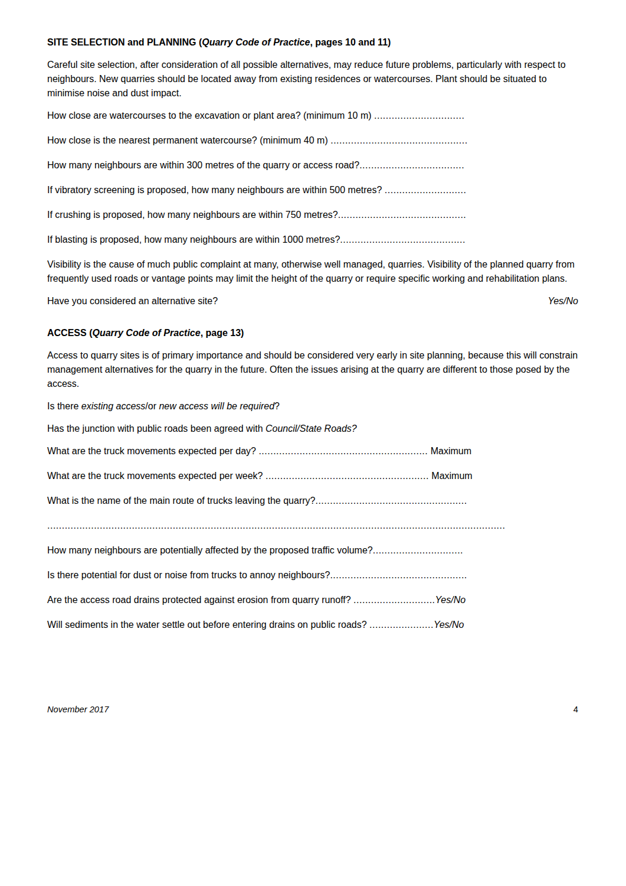SITE SELECTION and PLANNING (Quarry Code of Practice, pages 10 and 11)
Careful site selection, after consideration of all possible alternatives, may reduce future problems, particularly with respect to neighbours. New quarries should be located away from existing residences or watercourses. Plant should be situated to minimise noise and dust impact.
How close are watercourses to the excavation or plant area? (minimum 10 m) ...............................
How close is the nearest permanent watercourse? (minimum 40 m) ...............................................
How many neighbours are within 300 metres of the quarry or access road?....................................
If vibratory screening is proposed, how many neighbours are within 500 metres? ............................
If crushing is proposed, how many neighbours are within 750 metres?............................................
If blasting is proposed, how many neighbours are within 1000 metres?...........................................
Visibility is the cause of much public complaint at many, otherwise well managed, quarries. Visibility of the planned quarry from frequently used roads or vantage points may limit the height of the quarry or require specific working and rehabilitation plans.
Have you considered an alternative site? Yes/No
ACCESS (Quarry Code of Practice, page 13)
Access to quarry sites is of primary importance and should be considered very early in site planning, because this will constrain management alternatives for the quarry in the future. Often the issues arising at the quarry are different to those posed by the access.
Is there existing access/or new access will be required?
Has the junction with public roads been agreed with Council/State Roads?
What are the truck movements expected per day? .......................................................... Maximum
What are the truck movements expected per week? ........................................................ Maximum
What is the name of the main route of trucks leaving the quarry?....................................................
.............................................................................................................................................................
How many neighbours are potentially affected by the proposed traffic volume?...............................
Is there potential for dust or noise from trucks to annoy neighbours?...............................................
Are the access road drains protected against erosion from quarry runoff? ............................ Yes/No
Will sediments in the water settle out before entering drains on public roads? ...................... Yes/No
November 2017 4